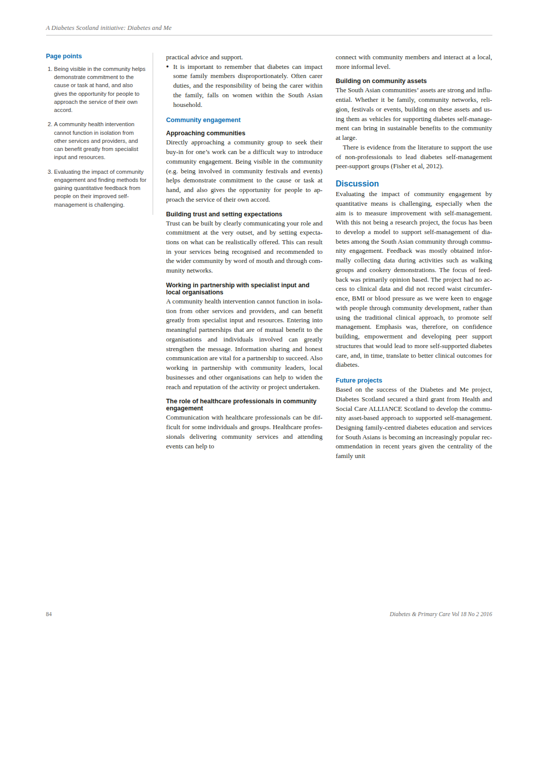A Diabetes Scotland initiative: Diabetes and Me
Page points
Being visible in the community helps demonstrate commitment to the cause or task at hand, and also gives the opportunity for people to approach the service of their own accord.
A community health intervention cannot function in isolation from other services and providers, and can benefit greatly from specialist input and resources.
Evaluating the impact of community engagement and finding methods for gaining quantitative feedback from people on their improved self-management is challenging.
practical advice and support.
It is important to remember that diabetes can impact some family members disproportionately. Often carer duties, and the responsibility of being the carer within the family, falls on women within the South Asian household.
Community engagement
Approaching communities
Directly approaching a community group to seek their buy-in for one’s work can be a difficult way to introduce community engagement. Being visible in the community (e.g. being involved in community festivals and events) helps demonstrate commitment to the cause or task at hand, and also gives the opportunity for people to approach the service of their own accord.
Building trust and setting expectations
Trust can be built by clearly communicating your role and commitment at the very outset, and by setting expectations on what can be realistically offered. This can result in your services being recognised and recommended to the wider community by word of mouth and through community networks.
Working in partnership with specialist input and local organisations
A community health intervention cannot function in isolation from other services and providers, and can benefit greatly from specialist input and resources. Entering into meaningful partnerships that are of mutual benefit to the organisations and individuals involved can greatly strengthen the message. Information sharing and honest communication are vital for a partnership to succeed. Also working in partnership with community leaders, local businesses and other organisations can help to widen the reach and reputation of the activity or project undertaken.
The role of healthcare professionals in community engagement
Communication with healthcare professionals can be difficult for some individuals and groups. Healthcare professionals delivering community services and attending events can help to
connect with community members and interact at a local, more informal level.
Building on community assets
The South Asian communities’ assets are strong and influential. Whether it be family, community networks, religion, festivals or events, building on these assets and using them as vehicles for supporting diabetes self-management can bring in sustainable benefits to the community at large.
There is evidence from the literature to support the use of non-professionals to lead diabetes self-management peer-support groups (Fisher et al, 2012).
Discussion
Evaluating the impact of community engagement by quantitative means is challenging, especially when the aim is to measure improvement with self-management. With this not being a research project, the focus has been to develop a model to support self-management of diabetes among the South Asian community through community engagement. Feedback was mostly obtained informally collecting data during activities such as walking groups and cookery demonstrations. The focus of feedback was primarily opinion based. The project had no access to clinical data and did not record waist circumference, BMI or blood pressure as we were keen to engage with people through community development, rather than using the traditional clinical approach, to promote self management. Emphasis was, therefore, on confidence building, empowerment and developing peer support structures that would lead to more self-supported diabetes care, and, in time, translate to better clinical outcomes for diabetes.
Future projects
Based on the success of the Diabetes and Me project, Diabetes Scotland secured a third grant from Health and Social Care ALLIANCE Scotland to develop the community asset-based approach to supported self-management. Designing family-centred diabetes education and services for South Asians is becoming an increasingly popular recommendation in recent years given the centrality of the family unit
84
Diabetes & Primary Care Vol 18 No 2 2016